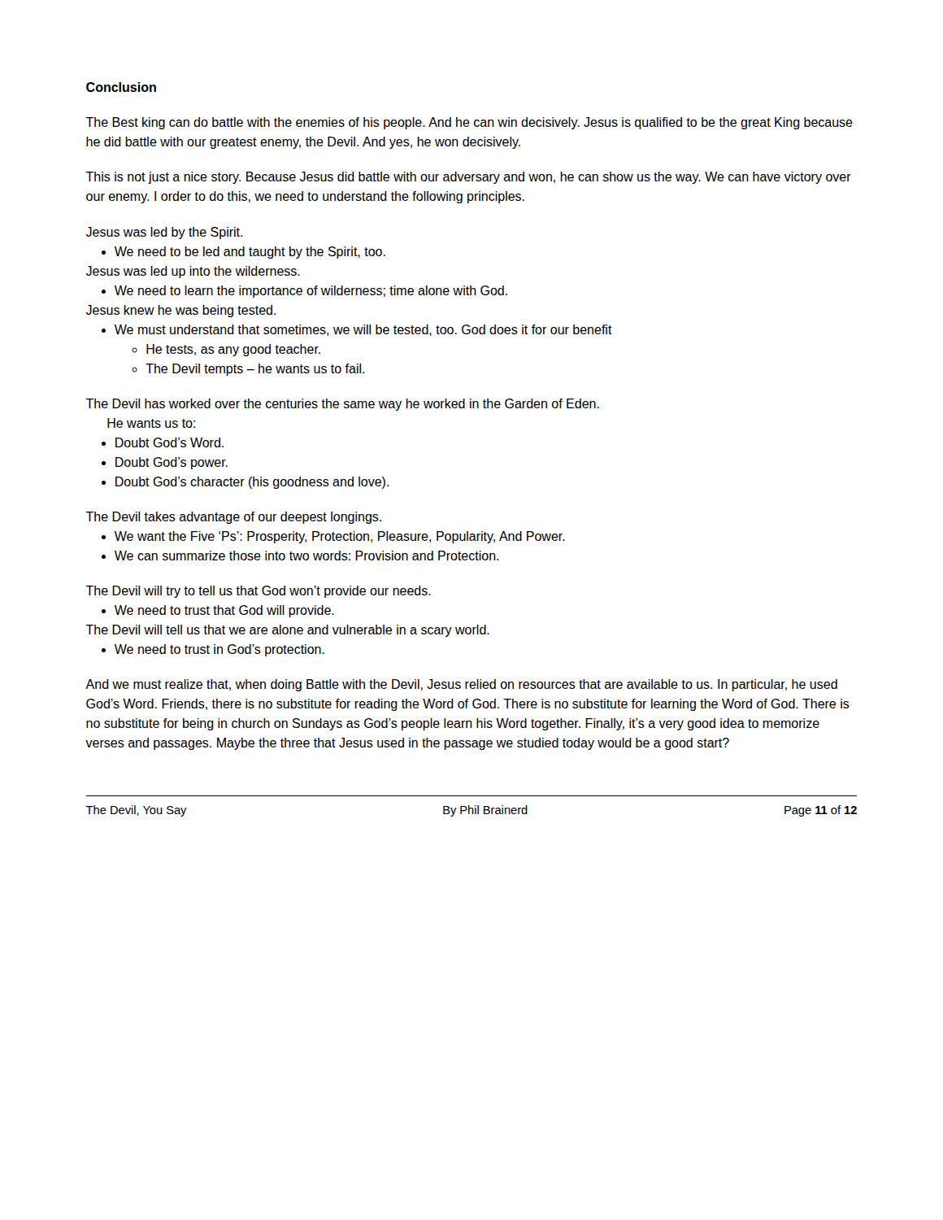Conclusion
The Best king can do battle with the enemies of his people. And he can win decisively. Jesus is qualified to be the great King because he did battle with our greatest enemy, the Devil. And yes, he won decisively.
This is not just a nice story. Because Jesus did battle with our adversary and won, he can show us the way. We can have victory over our enemy. I order to do this, we need to understand the following principles.
Jesus was led by the Spirit.
We need to be led and taught by the Spirit, too.
Jesus was led up into the wilderness.
We need to learn the importance of wilderness; time alone with God.
Jesus knew he was being tested.
We must understand that sometimes, we will be tested, too. God does it for our benefit
He tests, as any good teacher.
The Devil tempts – he wants us to fail.
The Devil has worked over the centuries the same way he worked in the Garden of Eden.
He wants us to:
Doubt God’s Word.
Doubt God’s power.
Doubt God’s character (his goodness and love).
The Devil takes advantage of our deepest longings.
We want the Five ‘Ps’: Prosperity, Protection, Pleasure, Popularity, And Power.
We can summarize those into two words: Provision and Protection.
The Devil will try to tell us that God won’t provide our needs.
We need to trust that God will provide.
The Devil will tell us that we are alone and vulnerable in a scary world.
We need to trust in God’s protection.
And we must realize that, when doing Battle with the Devil, Jesus relied on resources that are available to us. In particular, he used God’s Word. Friends, there is no substitute for reading the Word of God. There is no substitute for learning the Word of God. There is no substitute for being in church on Sundays as God’s people learn his Word together. Finally, it’s a very good idea to memorize verses and passages. Maybe the three that Jesus used in the passage we studied today would be a good start?
The Devil, You Say By Phil Brainerd Page 11 of 12